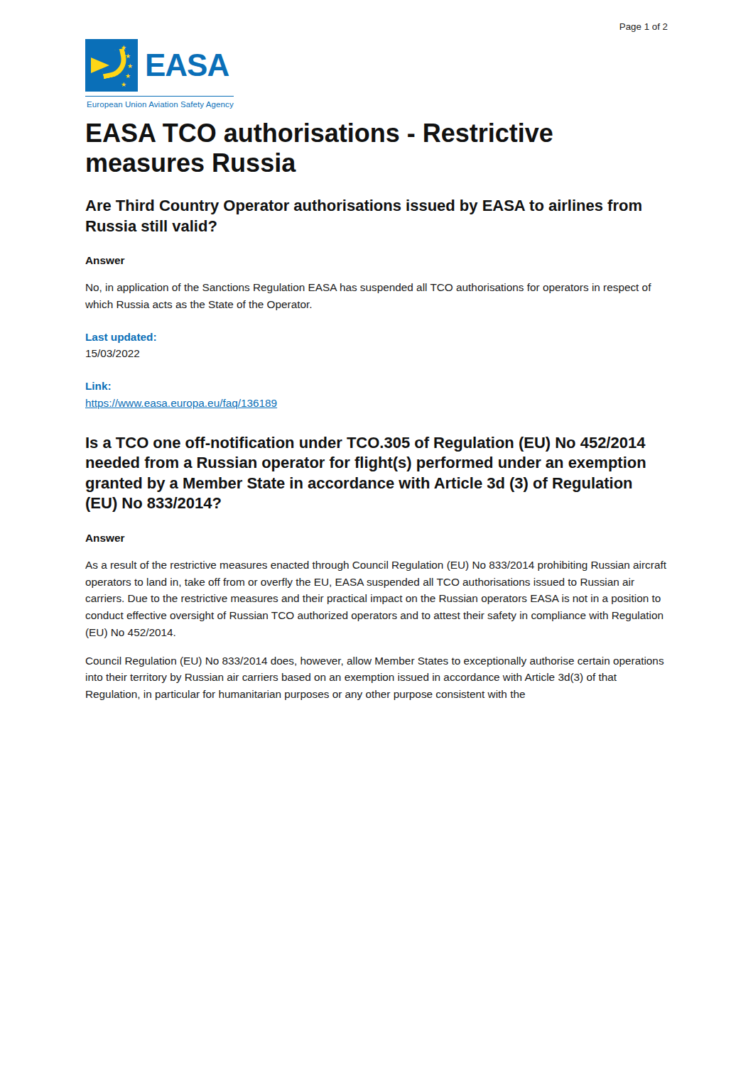Page 1 of 2
★ ★ ★ ★ ★
EASA
European Union Aviation Safety Agency
EASA TCO authorisations - Restrictive measures Russia
Are Third Country Operator authorisations issued by EASA to airlines from Russia still valid?
Answer
No, in application of the Sanctions Regulation EASA has suspended all TCO authorisations for operators in respect of which Russia acts as the State of the Operator.
Last updated:
15/03/2022
Link:
https://www.easa.europa.eu/faq/136189
Is a TCO one off-notification under TCO.305 of Regulation (EU) No 452/2014 needed from a Russian operator for flight(s) performed under an exemption granted by a Member State in accordance with Article 3d (3) of Regulation (EU) No 833/2014?
Answer
As a result of the restrictive measures enacted through Council Regulation (EU) No 833/2014 prohibiting Russian aircraft operators to land in, take off from or overfly the EU, EASA suspended all TCO authorisations issued to Russian air carriers. Due to the restrictive measures and their practical impact on the Russian operators EASA is not in a position to conduct effective oversight of Russian TCO authorized operators and to attest their safety in compliance with Regulation (EU) No 452/2014.
Council Regulation (EU) No 833/2014 does, however, allow Member States to exceptionally authorise certain operations into their territory by Russian air carriers based on an exemption issued in accordance with Article 3d(3) of that Regulation, in particular for humanitarian purposes or any other purpose consistent with the